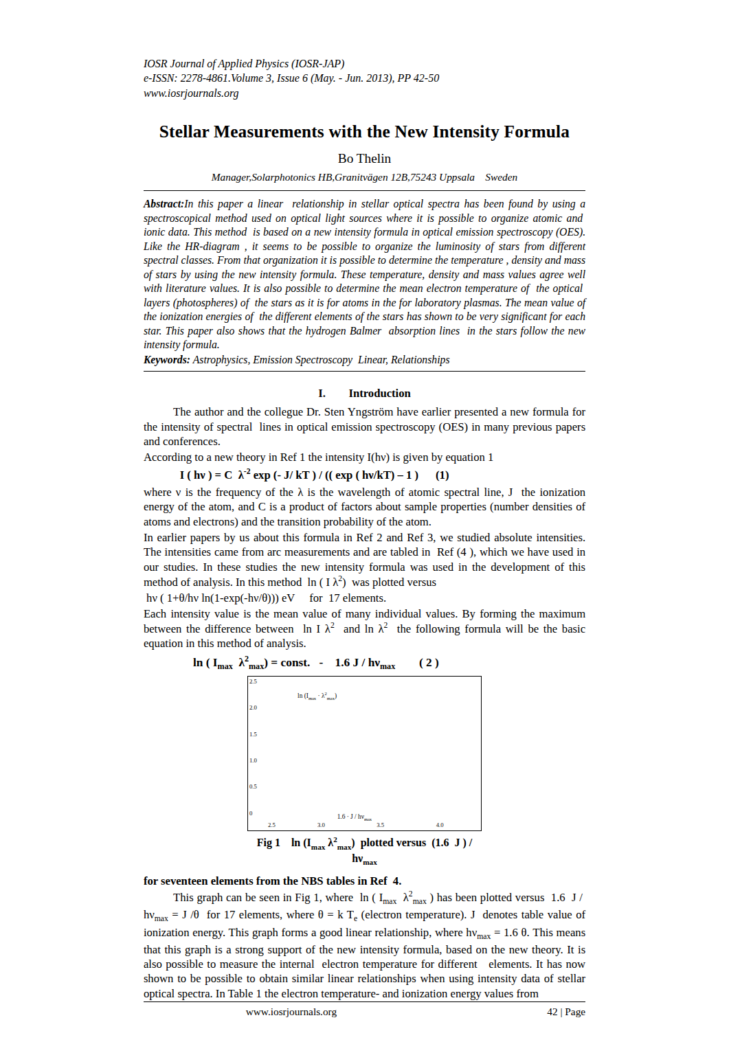IOSR Journal of Applied Physics (IOSR-JAP)
e-ISSN: 2278-4861.Volume 3, Issue 6 (May. - Jun. 2013), PP 42-50
www.iosrjournals.org
Stellar Measurements with the New Intensity Formula
Bo Thelin
Manager,Solarphotonics HB,Granitvägen 12B,75243 Uppsala Sweden
Abstract: In this paper a linear relationship in stellar optical spectra has been found by using a spectroscopical method used on optical light sources where it is possible to organize atomic and ionic data. This method is based on a new intensity formula in optical emission spectroscopy (OES). Like the HR-diagram , it seems to be possible to organize the luminosity of stars from different spectral classes. From that organization it is possible to determine the temperature , density and mass of stars by using the new intensity formula. These temperature, density and mass values agree well with literature values. It is also possible to determine the mean electron temperature of the optical layers (photospheres) of the stars as it is for atoms in the for laboratory plasmas. The mean value of the ionization energies of the different elements of the stars has shown to be very significant for each star. This paper also shows that the hydrogen Balmer absorption lines in the stars follow the new intensity formula.
Keywords: Astrophysics, Emission Spectroscopy Linear, Relationships
I. Introduction
The author and the collegue Dr. Sten Yngström have earlier presented a new formula for the intensity of spectral lines in optical emission spectroscopy (OES) in many previous papers and conferences.
According to a new theory in Ref 1 the intensity I(hν) is given by equation 1
I ( hν ) = C λ-2 exp (- J/ kT ) / (( exp ( hν/kT) – 1 ) (1)
where ν is the frequency of the λ is the wavelength of atomic spectral line, J the ionization energy of the atom, and C is a product of factors about sample properties (number densities of atoms and electrons) and the transition probability of the atom.
In earlier papers by us about this formula in Ref 2 and Ref 3, we studied absolute intensities. The intensities came from arc measurements and are tabled in Ref (4 ), which we have used in our studies. In these studies the new intensity formula was used in the development of this method of analysis. In this method ln ( I λ2) was plotted versus
hν ( 1+θ/hν ln(1-exp(-hν/θ))) eV for 17 elements.
Each intensity value is the mean value of many individual values. By forming the maximum between the difference between ln I λ2 and ln λ2 the following formula will be the basic equation in this method of analysis.
ln ( Imax λ2max) = const. - 1.6 J / hνmax ( 2 )
2.5
2.0
1.5
1.0
0.5
0
ln (Imax · λ2max)
2.5
3.0
3.5
4.0
1.6 · J / hνmax
Fig 1 ln (Imax λ2max) plotted versus (1.6 J ) / hνmax
for seventeen elements from the NBS tables in Ref 4.
This graph can be seen in Fig 1, where ln ( Imax λ2max ) has been plotted versus 1.6 J / hνmax = J /θ for 17 elements, where θ = k Te (electron temperature). J denotes table value of ionization energy. This graph forms a good linear relationship, where hνmax = 1.6 θ. This means that this graph is a strong support of the new intensity formula, based on the new theory. It is also possible to measure the internal electron temperature for different elements. It has now shown to be possible to obtain similar linear relationships when using intensity data of stellar optical spectra. In Table 1 the electron temperature- and ionization energy values from
www.iosrjournals.org 42 | Page